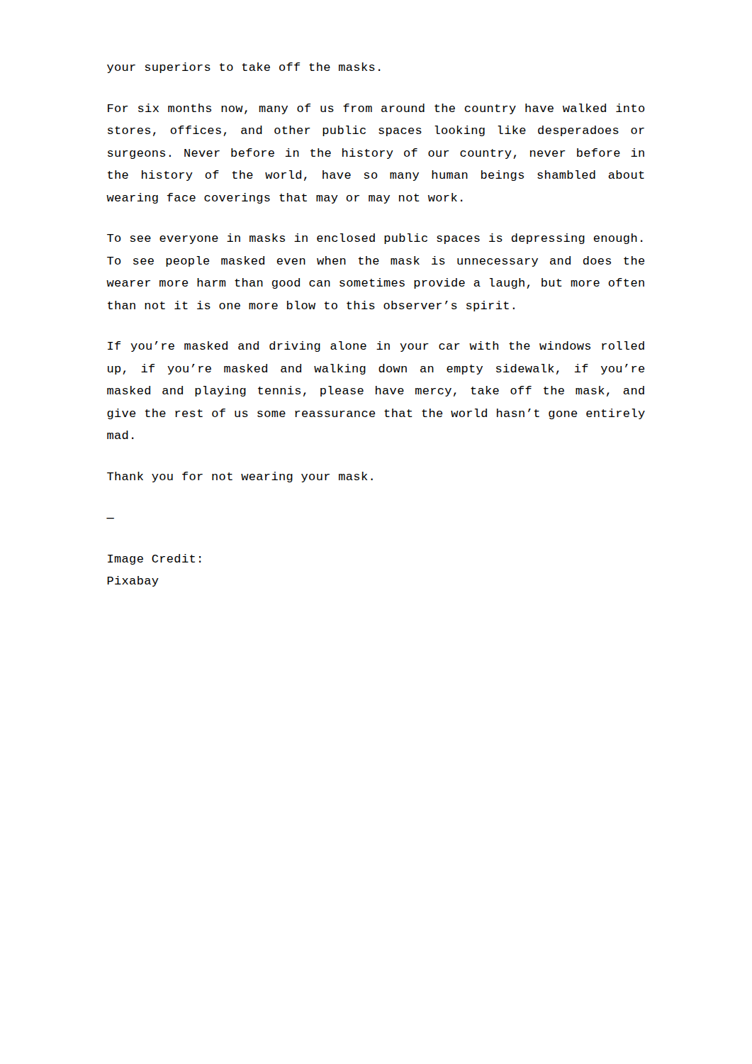your superiors to take off the masks.
For six months now, many of us from around the country have walked into stores, offices, and other public spaces looking like desperadoes or surgeons. Never before in the history of our country, never before in the history of the world, have so many human beings shambled about wearing face coverings that may or may not work.
To see everyone in masks in enclosed public spaces is depressing enough. To see people masked even when the mask is unnecessary and does the wearer more harm than good can sometimes provide a laugh, but more often than not it is one more blow to this observer’s spirit.
If you’re masked and driving alone in your car with the windows rolled up, if you’re masked and walking down an empty sidewalk, if you’re masked and playing tennis, please have mercy, take off the mask, and give the rest of us some reassurance that the world hasn’t gone entirely mad.
Thank you for not wearing your mask.
—
Image Credit:
Pixabay